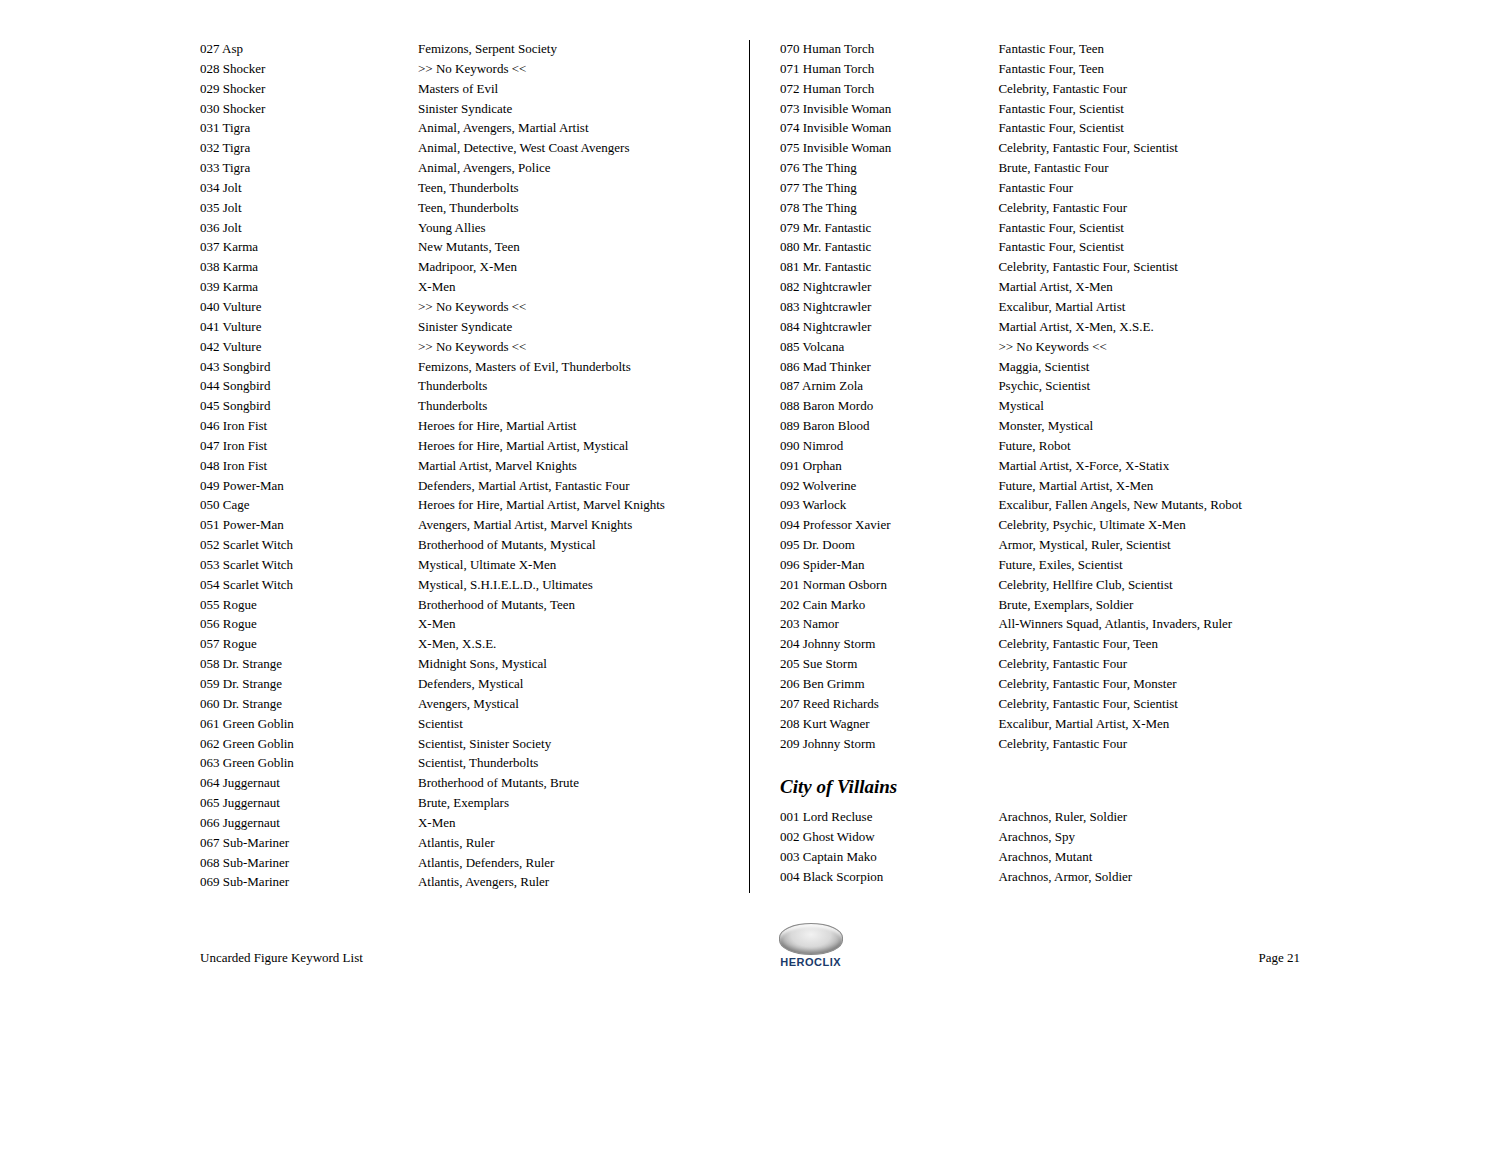| 027 Asp | Femizons, Serpent Society |
| 028 Shocker | >> No Keywords << |
| 029 Shocker | Masters of Evil |
| 030 Shocker | Sinister Syndicate |
| 031 Tigra | Animal, Avengers, Martial Artist |
| 032 Tigra | Animal, Detective, West Coast Avengers |
| 033 Tigra | Animal, Avengers, Police |
| 034 Jolt | Teen, Thunderbolts |
| 035 Jolt | Teen, Thunderbolts |
| 036 Jolt | Young Allies |
| 037 Karma | New Mutants, Teen |
| 038 Karma | Madripoor, X-Men |
| 039 Karma | X-Men |
| 040 Vulture | >> No Keywords << |
| 041 Vulture | Sinister Syndicate |
| 042 Vulture | >> No Keywords << |
| 043 Songbird | Femizons, Masters of Evil, Thunderbolts |
| 044 Songbird | Thunderbolts |
| 045 Songbird | Thunderbolts |
| 046 Iron Fist | Heroes for Hire, Martial Artist |
| 047 Iron Fist | Heroes for Hire, Martial Artist, Mystical |
| 048 Iron Fist | Martial Artist, Marvel Knights |
| 049 Power-Man | Defenders, Martial Artist, Fantastic Four |
| 050 Cage | Heroes for Hire, Martial Artist, Marvel Knights |
| 051 Power-Man | Avengers, Martial Artist, Marvel Knights |
| 052 Scarlet Witch | Brotherhood of Mutants, Mystical |
| 053 Scarlet Witch | Mystical, Ultimate X-Men |
| 054 Scarlet Witch | Mystical, S.H.I.E.L.D., Ultimates |
| 055 Rogue | Brotherhood of Mutants, Teen |
| 056 Rogue | X-Men |
| 057 Rogue | X-Men, X.S.E. |
| 058 Dr. Strange | Midnight Sons, Mystical |
| 059 Dr. Strange | Defenders, Mystical |
| 060 Dr. Strange | Avengers, Mystical |
| 061 Green Goblin | Scientist |
| 062 Green Goblin | Scientist, Sinister Society |
| 063 Green Goblin | Scientist, Thunderbolts |
| 064 Juggernaut | Brotherhood of Mutants, Brute |
| 065 Juggernaut | Brute, Exemplars |
| 066 Juggernaut | X-Men |
| 067 Sub-Mariner | Atlantis, Ruler |
| 068 Sub-Mariner | Atlantis, Defenders, Ruler |
| 069 Sub-Mariner | Atlantis, Avengers, Ruler |
| 070 Human Torch | Fantastic Four, Teen |
| 071 Human Torch | Fantastic Four, Teen |
| 072 Human Torch | Celebrity, Fantastic Four |
| 073 Invisible Woman | Fantastic Four, Scientist |
| 074 Invisible Woman | Fantastic Four, Scientist |
| 075 Invisible Woman | Celebrity, Fantastic Four, Scientist |
| 076 The Thing | Brute, Fantastic Four |
| 077 The Thing | Fantastic Four |
| 078 The Thing | Celebrity, Fantastic Four |
| 079 Mr. Fantastic | Fantastic Four, Scientist |
| 080 Mr. Fantastic | Fantastic Four, Scientist |
| 081 Mr. Fantastic | Celebrity, Fantastic Four, Scientist |
| 082 Nightcrawler | Martial Artist, X-Men |
| 083 Nightcrawler | Excalibur, Martial Artist |
| 084 Nightcrawler | Martial Artist, X-Men, X.S.E. |
| 085 Volcana | >> No Keywords << |
| 086 Mad Thinker | Maggia, Scientist |
| 087 Arnim Zola | Psychic, Scientist |
| 088 Baron Mordo | Mystical |
| 089 Baron Blood | Monster, Mystical |
| 090 Nimrod | Future, Robot |
| 091 Orphan | Martial Artist, X-Force, X-Statix |
| 092 Wolverine | Future, Martial Artist, X-Men |
| 093 Warlock | Excalibur, Fallen Angels, New Mutants, Robot |
| 094 Professor Xavier | Celebrity, Psychic, Ultimate X-Men |
| 095 Dr. Doom | Armor, Mystical, Ruler, Scientist |
| 096 Spider-Man | Future, Exiles, Scientist |
| 201 Norman Osborn | Celebrity, Hellfire Club, Scientist |
| 202 Cain Marko | Brute, Exemplars, Soldier |
| 203 Namor | All-Winners Squad, Atlantis, Invaders, Ruler |
| 204 Johnny Storm | Celebrity, Fantastic Four, Teen |
| 205 Sue Storm | Celebrity, Fantastic Four |
| 206 Ben Grimm | Celebrity, Fantastic Four, Monster |
| 207 Reed Richards | Celebrity, Fantastic Four, Scientist |
| 208 Kurt Wagner | Excalibur, Martial Artist, X-Men |
| 209 Johnny Storm | Celebrity, Fantastic Four |
City of Villains
| 001 Lord Recluse | Arachnos, Ruler, Soldier |
| 002 Ghost Widow | Arachnos, Spy |
| 003 Captain Mako | Arachnos, Mutant |
| 004 Black Scorpion | Arachnos, Armor, Soldier |
Uncarded Figure Keyword List
HEROCLIX
Page 21